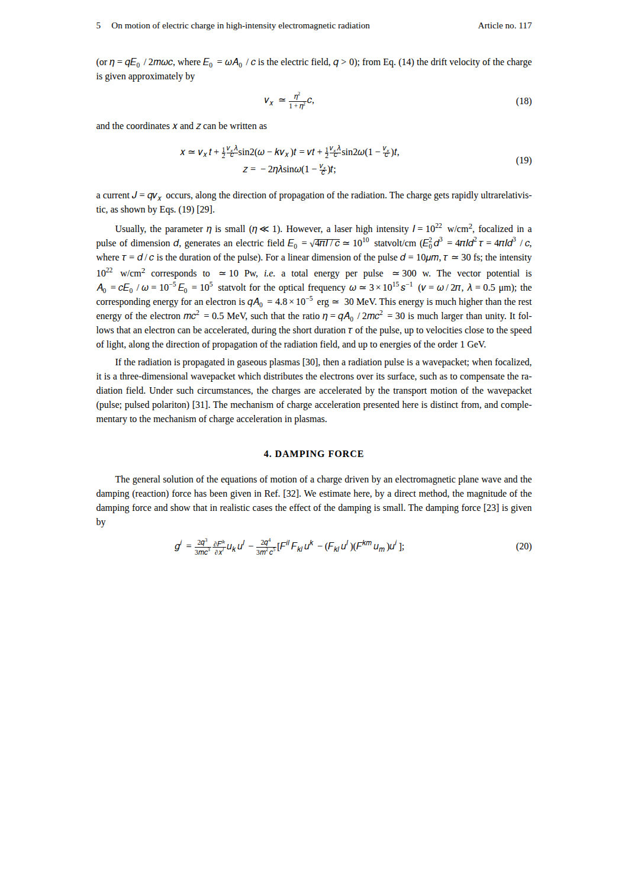5 On motion of electric charge in high-intensity electromagnetic radiation Article no. 117
(or η=qE0/2mωc, where E0=ωA0/c is the electric field, q>0); from Eq. (14) the drift velocity of the charge is given approximately by
vx ≃ η2 1+η2 c , (18)
and the coordinates x and z can be written as
x≃vxt + 12 vxλc sin2(ω−kvx)t = vt + 12 vxλc sin2ω(1−vxc)t ,
z=−2ηλsinω(1−vxc)t ;
(19)
a current J=qvx occurs, along the direction of propagation of the radiation. The charge gets rapidly ultrarelativistic, as shown by Eqs. (19) [29].
Usually, the parameter η is small (η≪1). However, a laser high intensity I=1022 w/cm2, focalized in a pulse of dimension d, generates an electric field E0=4πI/c≃1010 statvolt/cm (E02d3=4πId2τ=4πId3/c, where τ=d/c is the duration of the pulse). For a linear dimension of the pulse d=10μm, τ≃30 fs; the intensity 1022 w/cm2 corresponds to ≃10 Pw, i.e. a total energy per pulse ≃300 w. The vector potential is A0=cE0/ω=10−5E0=105 statvolt for the optical frequency ω≃3×1015s−1 (ν=ω/2π, λ=0.5 μm); the corresponding energy for an electron is qA0=4.8×10−5 erg≃ 30 MeV. This energy is much higher than the rest energy of the electron mc2=0.5 MeV, such that the ratio η=qA0/2mc2=30 is much larger than unity. It follows that an electron can be accelerated, during the short duration τ of the pulse, up to velocities close to the speed of light, along the direction of propagation of the radiation field, and up to energies of the order 1 GeV.
If the radiation is propagated in gaseous plasmas [30], then a radiation pulse is a wavepacket; when focalized, it is a three-dimensional wavepacket which distributes the electrons over its surface, such as to compensate the radiation field. Under such circumstances, the charges are accelerated by the transport motion of the wavepacket (pulse; pulsed polariton) [31]. The mechanism of charge acceleration presented here is distinct from, and complementary to the mechanism of charge acceleration in plasmas.
4. Damping force
The general solution of the equations of motion of a charge driven by an electromagnetic plane wave and the damping (reaction) force has been given in Ref. [32]. We estimate here, by a direct method, the magnitude of the damping force and show that in realistic cases the effect of the damping is small. The damping force [23] is given by
gi = 2q33mc3 ∂Fik∂xl ukul − 2q43m2c5 [ Fil Fkl uk − (Fklul) (Fkmum) ui ] ; (20)